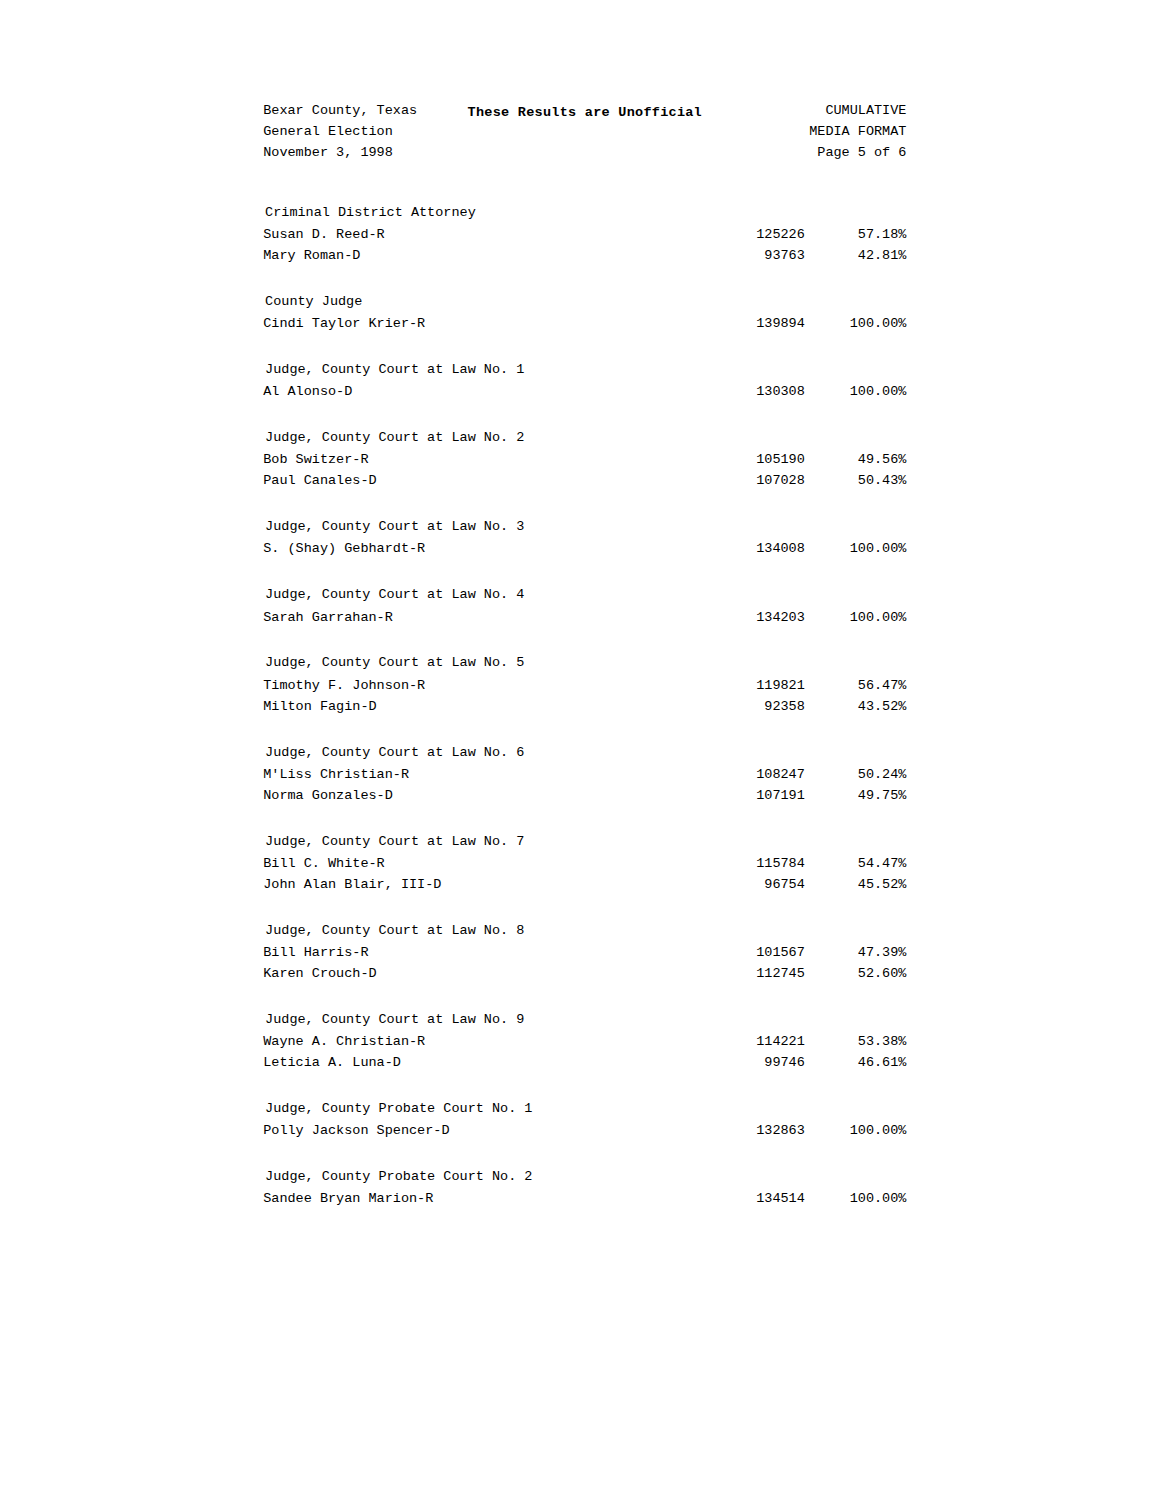Bexar County, Texas General Election November 3, 1998
These Results are Unofficial
CUMULATIVE MEDIA FORMAT Page 5 of 6
Criminal District Attorney
| Susan D. Reed-R | 125226 | 57.18% |
| Mary Roman-D | 93763 | 42.81% |
County Judge
| Cindi Taylor Krier-R | 139894 | 100.00% |
Judge, County Court at Law No. 1
| Al Alonso-D | 130308 | 100.00% |
Judge, County Court at Law No. 2
| Bob Switzer-R | 105190 | 49.56% |
| Paul Canales-D | 107028 | 50.43% |
Judge, County Court at Law No. 3
| S. (Shay) Gebhardt-R | 134008 | 100.00% |
Judge, County Court at Law No. 4
| Sarah Garrahan-R | 134203 | 100.00% |
Judge, County Court at Law No. 5
| Timothy F. Johnson-R | 119821 | 56.47% |
| Milton Fagin-D | 92358 | 43.52% |
Judge, County Court at Law No. 6
| M'Liss Christian-R | 108247 | 50.24% |
| Norma Gonzales-D | 107191 | 49.75% |
Judge, County Court at Law No. 7
| Bill C. White-R | 115784 | 54.47% |
| John Alan Blair, III-D | 96754 | 45.52% |
Judge, County Court at Law No. 8
| Bill Harris-R | 101567 | 47.39% |
| Karen Crouch-D | 112745 | 52.60% |
Judge, County Court at Law No. 9
| Wayne A. Christian-R | 114221 | 53.38% |
| Leticia A. Luna-D | 99746 | 46.61% |
Judge, County Probate Court No. 1
| Polly Jackson Spencer-D | 132863 | 100.00% |
Judge, County Probate Court No. 2
| Sandee Bryan Marion-R | 134514 | 100.00% |